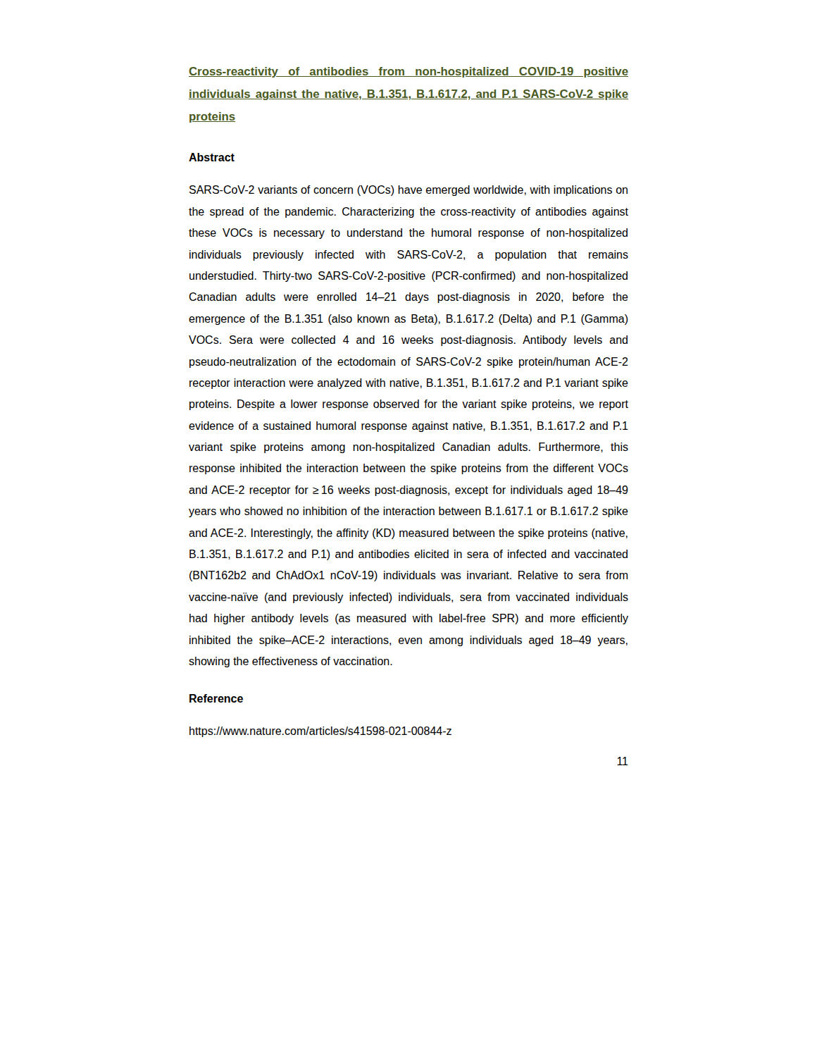Cross-reactivity of antibodies from non-hospitalized COVID-19 positive individuals against the native, B.1.351, B.1.617.2, and P.1 SARS-CoV-2 spike proteins
Abstract
SARS-CoV-2 variants of concern (VOCs) have emerged worldwide, with implications on the spread of the pandemic. Characterizing the cross-reactivity of antibodies against these VOCs is necessary to understand the humoral response of non-hospitalized individuals previously infected with SARS-CoV-2, a population that remains understudied. Thirty-two SARS-CoV-2-positive (PCR-confirmed) and non-hospitalized Canadian adults were enrolled 14–21 days post-diagnosis in 2020, before the emergence of the B.1.351 (also known as Beta), B.1.617.2 (Delta) and P.1 (Gamma) VOCs. Sera were collected 4 and 16 weeks post-diagnosis. Antibody levels and pseudo-neutralization of the ectodomain of SARS-CoV-2 spike protein/human ACE-2 receptor interaction were analyzed with native, B.1.351, B.1.617.2 and P.1 variant spike proteins. Despite a lower response observed for the variant spike proteins, we report evidence of a sustained humoral response against native, B.1.351, B.1.617.2 and P.1 variant spike proteins among non-hospitalized Canadian adults. Furthermore, this response inhibited the interaction between the spike proteins from the different VOCs and ACE-2 receptor for ≥ 16 weeks post-diagnosis, except for individuals aged 18–49 years who showed no inhibition of the interaction between B.1.617.1 or B.1.617.2 spike and ACE-2. Interestingly, the affinity (KD) measured between the spike proteins (native, B.1.351, B.1.617.2 and P.1) and antibodies elicited in sera of infected and vaccinated (BNT162b2 and ChAdOx1 nCoV-19) individuals was invariant. Relative to sera from vaccine-naïve (and previously infected) individuals, sera from vaccinated individuals had higher antibody levels (as measured with label-free SPR) and more efficiently inhibited the spike–ACE-2 interactions, even among individuals aged 18–49 years, showing the effectiveness of vaccination.
Reference
https://www.nature.com/articles/s41598-021-00844-z
11